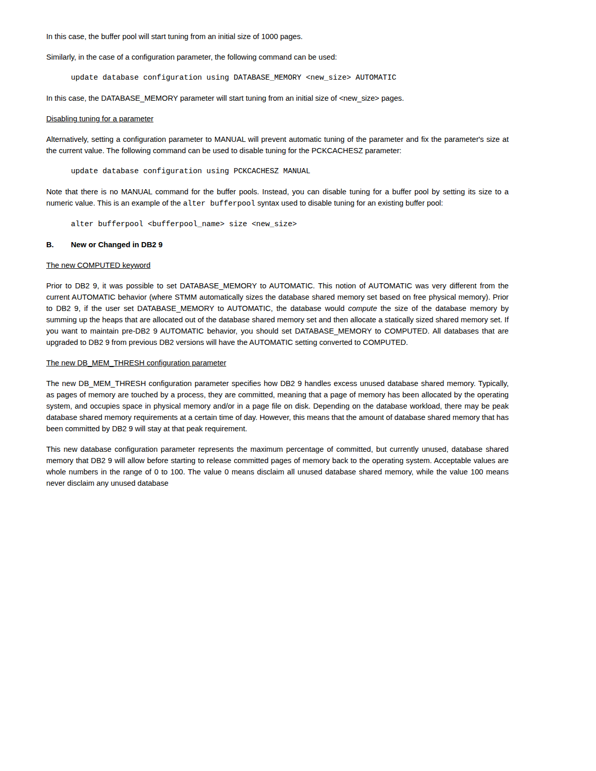In this case, the buffer pool will start tuning from an initial size of 1000 pages.
Similarly, in the case of a configuration parameter, the following command can be used:
update database configuration using DATABASE_MEMORY <new_size> AUTOMATIC
In this case, the DATABASE_MEMORY parameter will start tuning from an initial size of <new_size> pages.
Disabling tuning for a parameter
Alternatively, setting a configuration parameter to MANUAL will prevent automatic tuning of the parameter and fix the parameter's size at the current value. The following command can be used to disable tuning for the PCKCACHESZ parameter:
update database configuration using PCKCACHESZ MANUAL
Note that there is no MANUAL command for the buffer pools. Instead, you can disable tuning for a buffer pool by setting its size to a numeric value. This is an example of the alter bufferpool syntax used to disable tuning for an existing buffer pool:
alter bufferpool <bufferpool_name> size <new_size>
B. New or Changed in DB2 9
The new COMPUTED keyword
Prior to DB2 9, it was possible to set DATABASE_MEMORY to AUTOMATIC. This notion of AUTOMATIC was very different from the current AUTOMATIC behavior (where STMM automatically sizes the database shared memory set based on free physical memory). Prior to DB2 9, if the user set DATABASE_MEMORY to AUTOMATIC, the database would compute the size of the database memory by summing up the heaps that are allocated out of the database shared memory set and then allocate a statically sized shared memory set. If you want to maintain pre-DB2 9 AUTOMATIC behavior, you should set DATABASE_MEMORY to COMPUTED. All databases that are upgraded to DB2 9 from previous DB2 versions will have the AUTOMATIC setting converted to COMPUTED.
The new DB_MEM_THRESH configuration parameter
The new DB_MEM_THRESH configuration parameter specifies how DB2 9 handles excess unused database shared memory. Typically, as pages of memory are touched by a process, they are committed, meaning that a page of memory has been allocated by the operating system, and occupies space in physical memory and/or in a page file on disk. Depending on the database workload, there may be peak database shared memory requirements at a certain time of day. However, this means that the amount of database shared memory that has been committed by DB2 9 will stay at that peak requirement.
This new database configuration parameter represents the maximum percentage of committed, but currently unused, database shared memory that DB2 9 will allow before starting to release committed pages of memory back to the operating system. Acceptable values are whole numbers in the range of 0 to 100. The value 0 means disclaim all unused database shared memory, while the value 100 means never disclaim any unused database